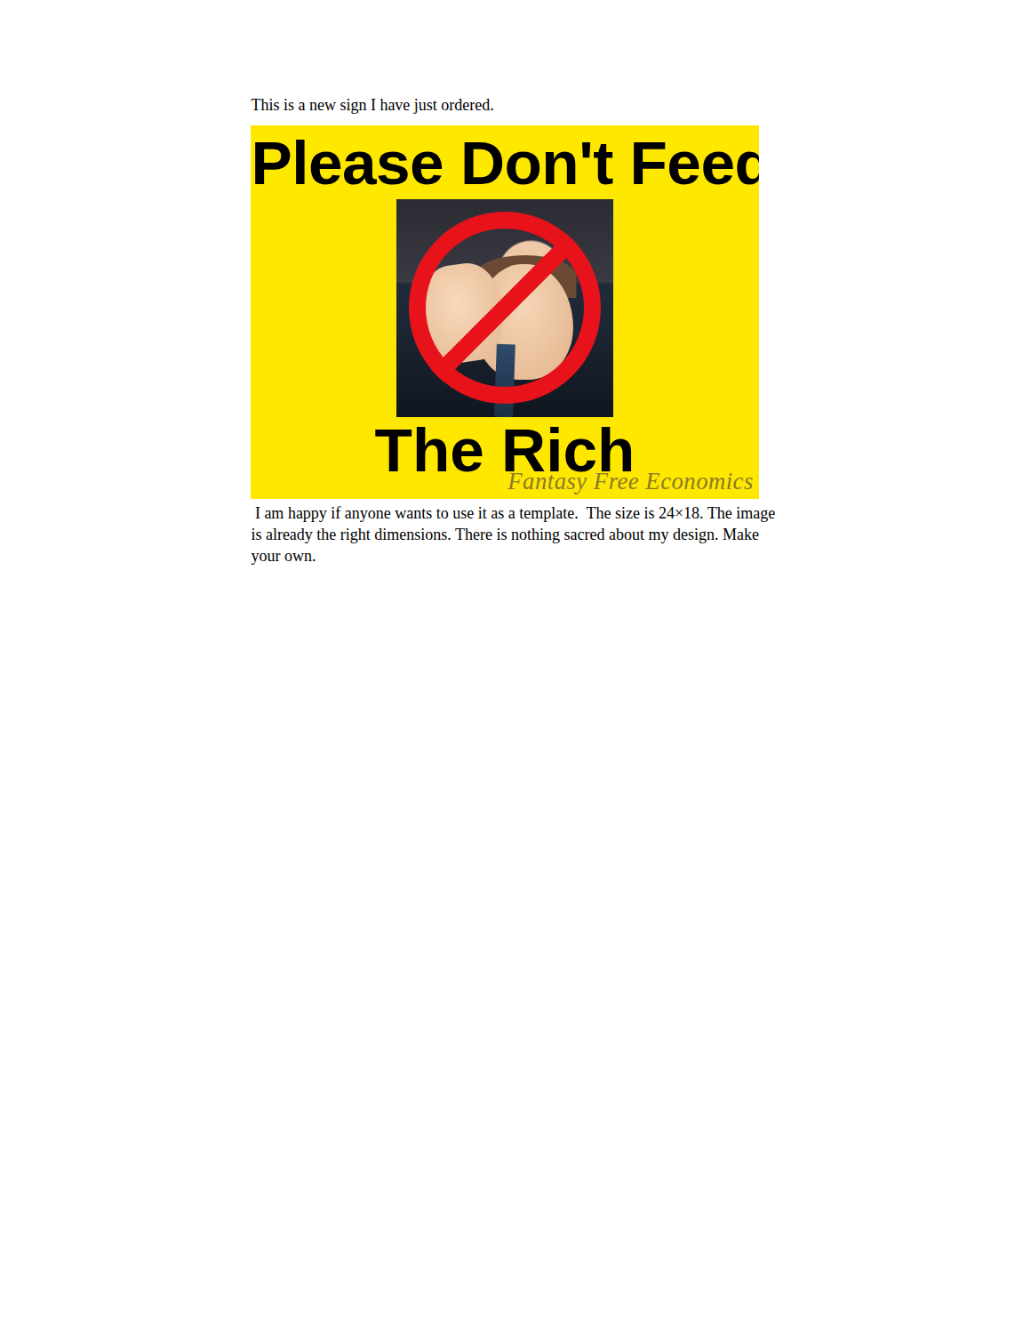This is a new sign I have just ordered.
Please Don't Feed
The Rich
Fantasy Free Economics
I am happy if anyone wants to use it as a template. The size is 24×18. The image is already the right dimensions. There is nothing sacred about my design. Make your own.